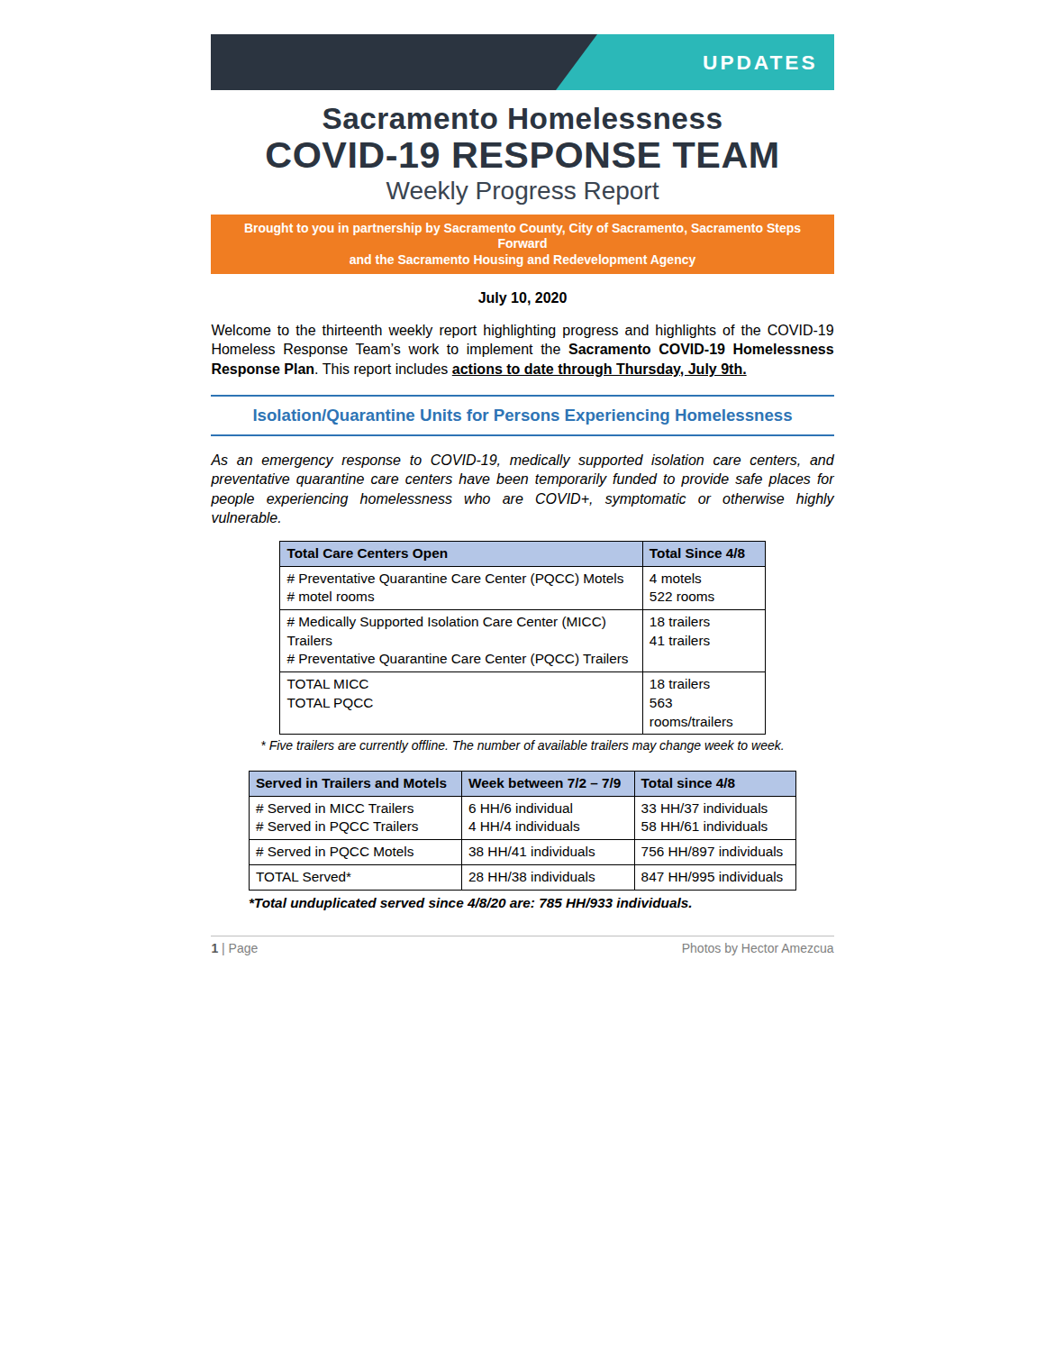UPDATES
Sacramento Homelessness
COVID-19 RESPONSE TEAM
Weekly Progress Report
Brought to you in partnership by Sacramento County, City of Sacramento, Sacramento Steps Forward
and the Sacramento Housing and Redevelopment Agency
July 10, 2020
Welcome to the thirteenth weekly report highlighting progress and highlights of the COVID-19 Homeless Response Team’s work to implement the Sacramento COVID-19 Homelessness Response Plan. This report includes actions to date through Thursday, July 9th.
Isolation/Quarantine Units for Persons Experiencing Homelessness
As an emergency response to COVID-19, medically supported isolation care centers, and preventative quarantine care centers have been temporarily funded to provide safe places for people experiencing homelessness who are COVID+, symptomatic or otherwise highly vulnerable.
| Total Care Centers Open | Total Since 4/8 |
| --- | --- |
| # Preventative Quarantine Care Center (PQCC) Motels # motel rooms | 4 motels 522 rooms |
| # Medically Supported Isolation Care Center (MICC) Trailers # Preventative Quarantine Care Center (PQCC) Trailers | 18 trailers 41 trailers |
| TOTAL MICC TOTAL PQCC | 18 trailers 563 rooms/trailers |
* Five trailers are currently offline. The number of available trailers may change week to week.
| Served in Trailers and Motels | Week between 7/2 – 7/9 | Total since 4/8 |
| --- | --- | --- |
| # Served in MICC Trailers # Served in PQCC Trailers | 6 HH/6 individual 4 HH/4 individuals | 33 HH/37 individuals 58 HH/61 individuals |
| # Served in PQCC Motels | 38 HH/41 individuals | 756 HH/897 individuals |
| TOTAL Served* | 28 HH/38 individuals | 847 HH/995 individuals |
*Total unduplicated served since 4/8/20 are: 785 HH/933 individuals.
1 | Page
Photos by Hector Amezcua